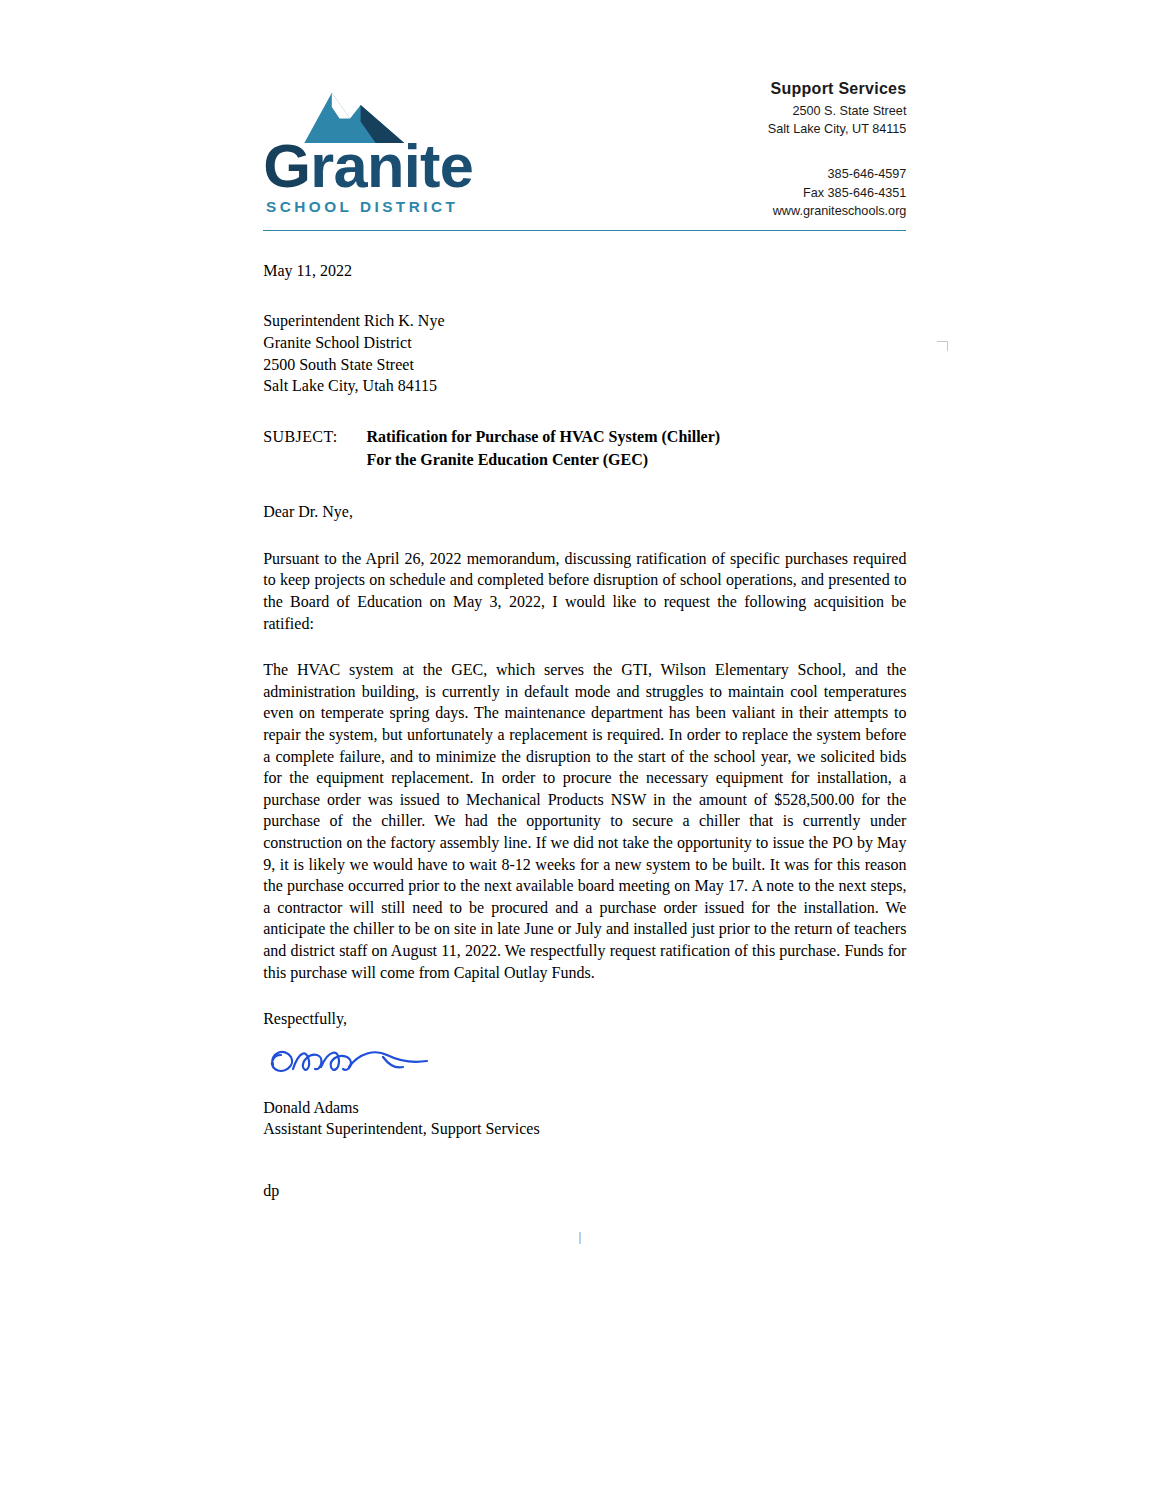Granite
SCHOOL DISTRICT
Support Services
2500 S. State Street
Salt Lake City, UT 84115
385-646-4597
Fax 385-646-4351
www.graniteschools.org
May 11, 2022
Superintendent Rich K. Nye
Granite School District
2500 South State Street
Salt Lake City, Utah 84115
SUBJECT:
Ratification for Purchase of HVAC System (Chiller)
For the Granite Education Center (GEC)
Dear Dr. Nye,
Pursuant to the April 26, 2022 memorandum, discussing ratification of specific purchases required to keep projects on schedule and completed before disruption of school operations, and presented to the Board of Education on May 3, 2022, I would like to request the following acquisition be ratified:
The HVAC system at the GEC, which serves the GTI, Wilson Elementary School, and the administration building, is currently in default mode and struggles to maintain cool temperatures even on temperate spring days. The maintenance department has been valiant in their attempts to repair the system, but unfortunately a replacement is required. In order to replace the system before a complete failure, and to minimize the disruption to the start of the school year, we solicited bids for the equipment replacement. In order to procure the necessary equipment for installation, a purchase order was issued to Mechanical Products NSW in the amount of $528,500.00 for the purchase of the chiller. We had the opportunity to secure a chiller that is currently under construction on the factory assembly line. If we did not take the opportunity to issue the PO by May 9, it is likely we would have to wait 8-12 weeks for a new system to be built. It was for this reason the purchase occurred prior to the next available board meeting on May 17. A note to the next steps, a contractor will still need to be procured and a purchase order issued for the installation. We anticipate the chiller to be on site in late June or July and installed just prior to the return of teachers and district staff on August 11, 2022. We respectfully request ratification of this purchase. Funds for this purchase will come from Capital Outlay Funds.
Respectfully,
Donald Adams
Assistant Superintendent, Support Services
dp
|